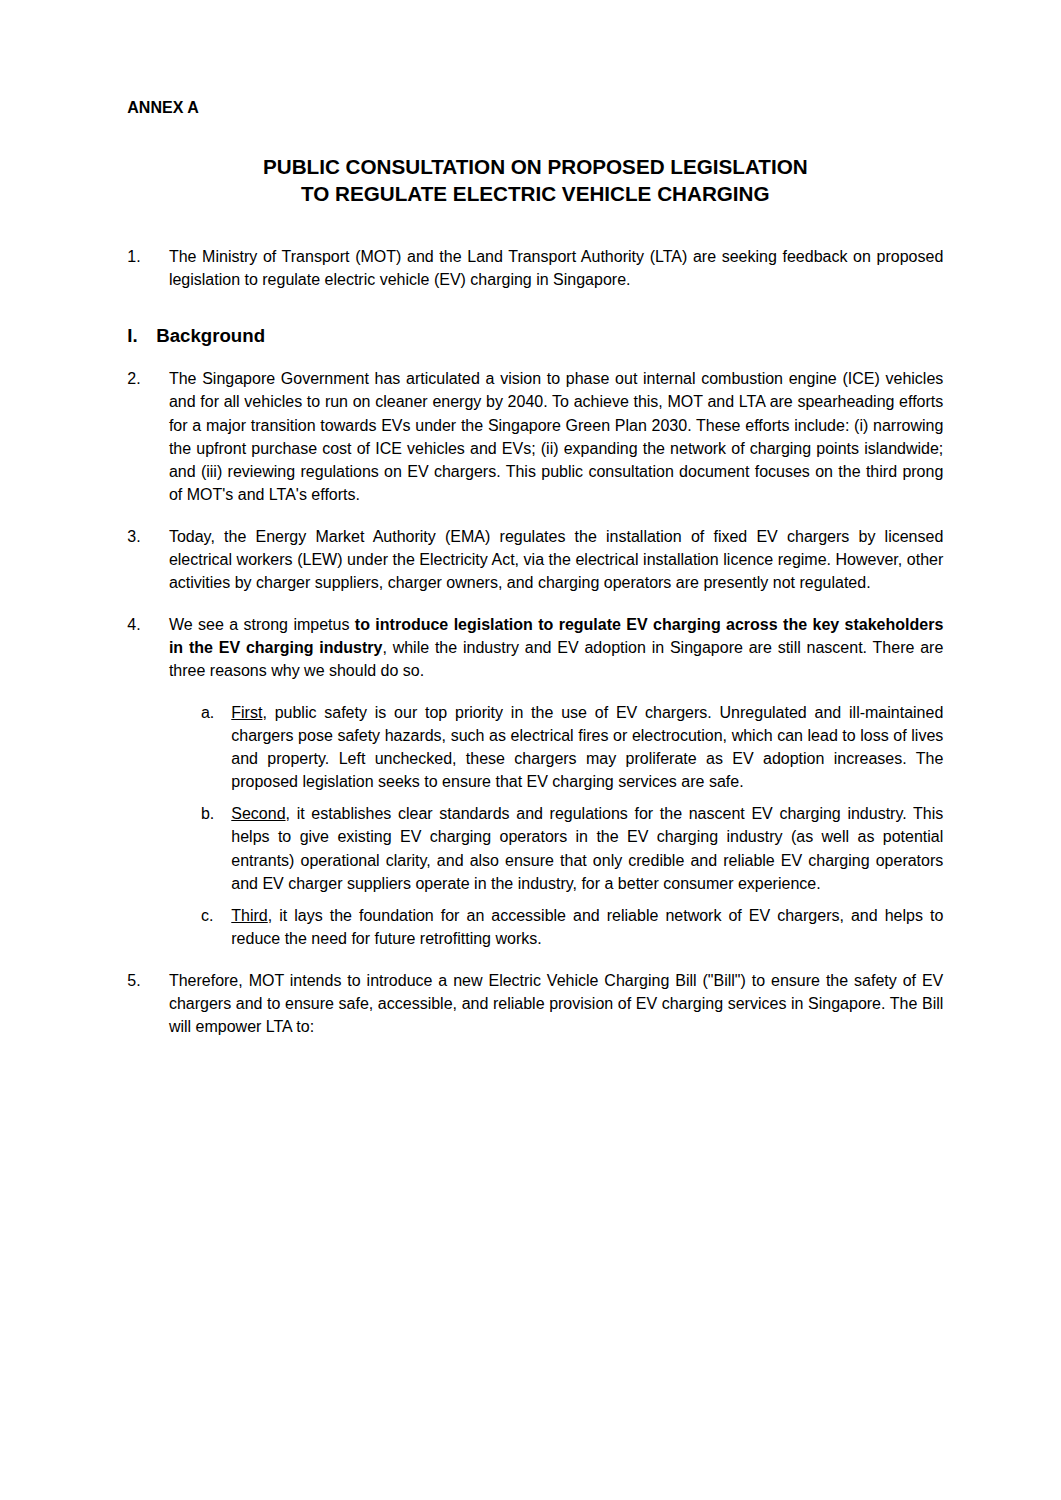ANNEX A
PUBLIC CONSULTATION ON PROPOSED LEGISLATION
TO REGULATE ELECTRIC VEHICLE CHARGING
1. The Ministry of Transport (MOT) and the Land Transport Authority (LTA) are seeking feedback on proposed legislation to regulate electric vehicle (EV) charging in Singapore.
I. Background
2. The Singapore Government has articulated a vision to phase out internal combustion engine (ICE) vehicles and for all vehicles to run on cleaner energy by 2040. To achieve this, MOT and LTA are spearheading efforts for a major transition towards EVs under the Singapore Green Plan 2030. These efforts include: (i) narrowing the upfront purchase cost of ICE vehicles and EVs; (ii) expanding the network of charging points islandwide; and (iii) reviewing regulations on EV chargers. This public consultation document focuses on the third prong of MOT's and LTA's efforts.
3. Today, the Energy Market Authority (EMA) regulates the installation of fixed EV chargers by licensed electrical workers (LEW) under the Electricity Act, via the electrical installation licence regime. However, other activities by charger suppliers, charger owners, and charging operators are presently not regulated.
4. We see a strong impetus to introduce legislation to regulate EV charging across the key stakeholders in the EV charging industry, while the industry and EV adoption in Singapore are still nascent. There are three reasons why we should do so.
a. First, public safety is our top priority in the use of EV chargers. Unregulated and ill-maintained chargers pose safety hazards, such as electrical fires or electrocution, which can lead to loss of lives and property. Left unchecked, these chargers may proliferate as EV adoption increases. The proposed legislation seeks to ensure that EV charging services are safe.
b. Second, it establishes clear standards and regulations for the nascent EV charging industry. This helps to give existing EV charging operators in the EV charging industry (as well as potential entrants) operational clarity, and also ensure that only credible and reliable EV charging operators and EV charger suppliers operate in the industry, for a better consumer experience.
c. Third, it lays the foundation for an accessible and reliable network of EV chargers, and helps to reduce the need for future retrofitting works.
5. Therefore, MOT intends to introduce a new Electric Vehicle Charging Bill ("Bill") to ensure the safety of EV chargers and to ensure safe, accessible, and reliable provision of EV charging services in Singapore. The Bill will empower LTA to: